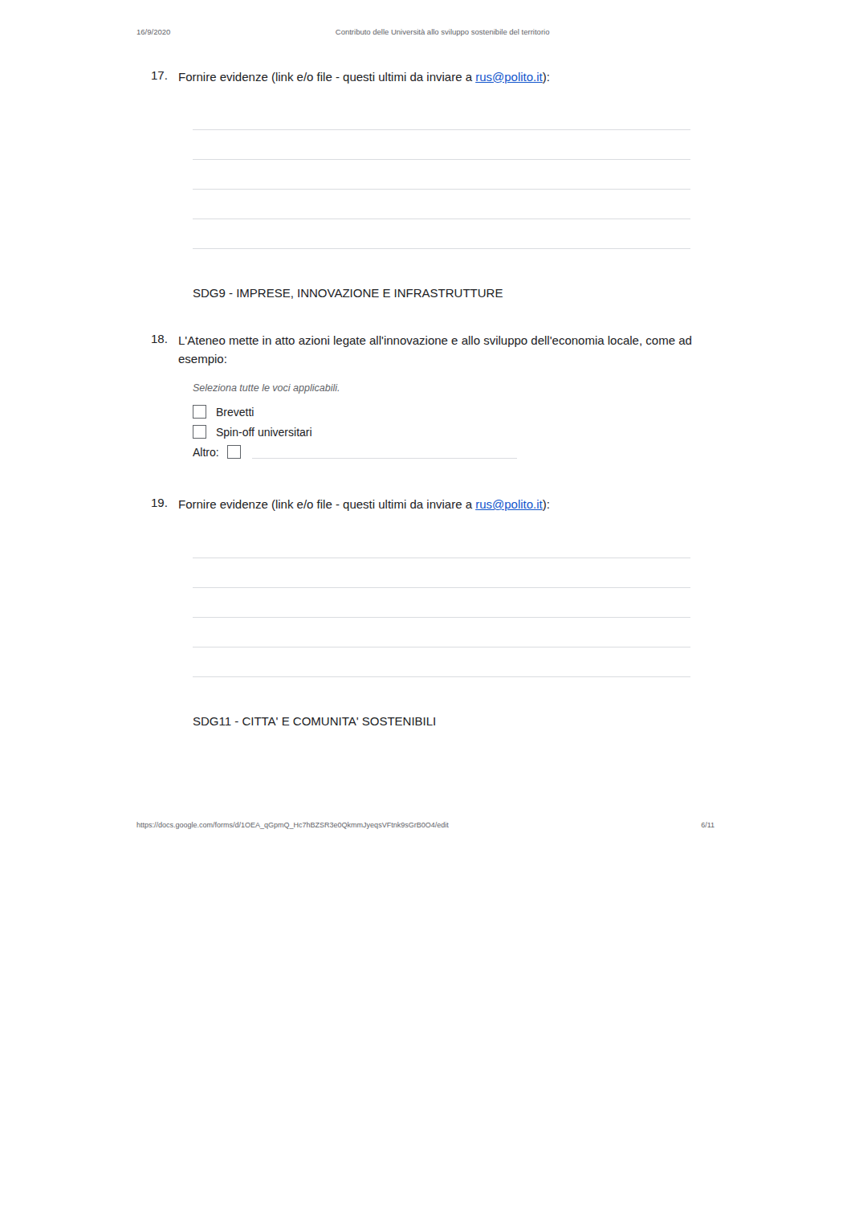16/9/2020
Contributo delle Università allo sviluppo sostenibile del territorio
17.
Fornire evidenze (link e/o file - questi ultimi da inviare a rus@polito.it):
SDG9 - IMPRESE, INNOVAZIONE E INFRASTRUTTURE
18.
L'Ateneo mette in atto azioni legate all'innovazione e allo sviluppo dell'economia locale, come ad esempio:
Seleziona tutte le voci applicabili.
Brevetti
Spin-off universitari
Altro:
19.
Fornire evidenze (link e/o file - questi ultimi da inviare a rus@polito.it):
SDG11 - CITTA' E COMUNITA' SOSTENIBILI
https://docs.google.com/forms/d/1OEA_qGpmQ_Hc7hBZSR3e0QkmmJyeqsVFtnk9sGrB0O4/edit
6/11